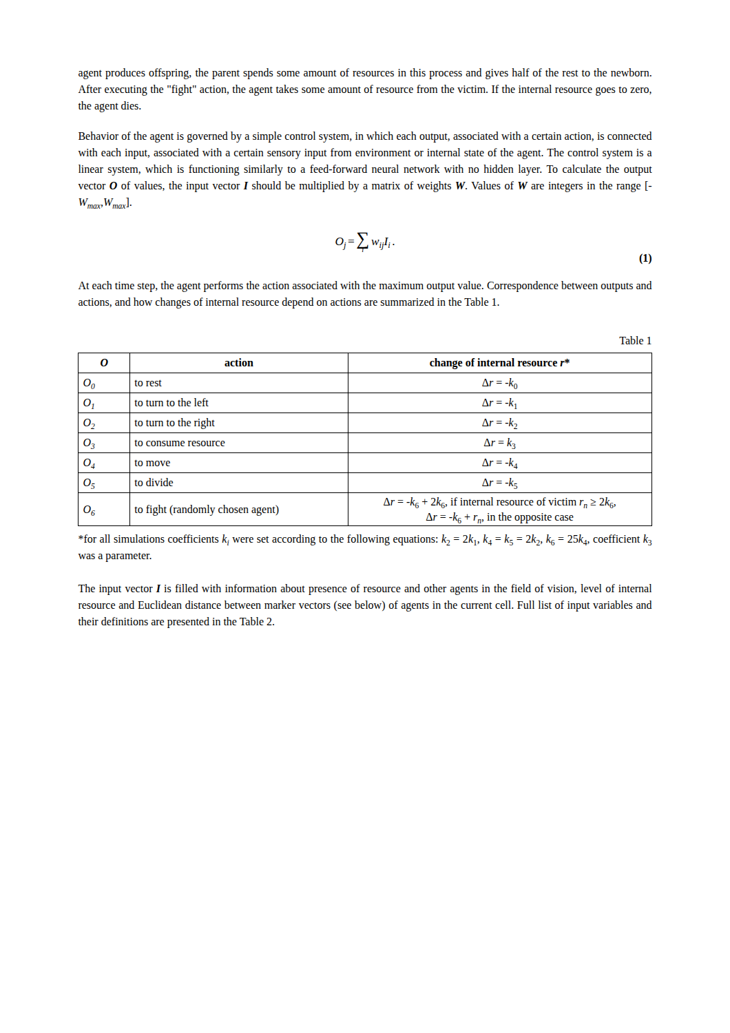agent produces offspring, the parent spends some amount of resources in this process and gives half of the rest to the newborn. After executing the "fight" action, the agent takes some amount of resource from the victim. If the internal resource goes to zero, the agent dies.
Behavior of the agent is governed by a simple control system, in which each output, associated with a certain action, is connected with each input, associated with a certain sensory input from environment or internal state of the agent. The control system is a linear system, which is functioning similarly to a feed-forward neural network with no hidden layer. To calculate the output vector O of values, the input vector I should be multiplied by a matrix of weights W. Values of W are integers in the range [-Wmax,Wmax].
Oj = ∑ i wijIi . (1)
At each time step, the agent performs the action associated with the maximum output value. Correspondence between outputs and actions, and how changes of internal resource depend on actions are summarized in the Table 1.
Table 1
| O | action | change of internal resource r * |
| --- | --- | --- |
| O 0 | to rest | Δ r = - k 0 |
| O 1 | to turn to the left | Δ r = - k 1 |
| O 2 | to turn to the right | Δ r = - k 2 |
| O 3 | to consume resource | Δ r = k 3 |
| O 4 | to move | Δ r = - k 4 |
| O 5 | to divide | Δ r = - k 5 |
| O 6 | to fight (randomly chosen agent) | Δ r = - k 6 + 2 k 6 , if internal resource of victim r n ≥ 2 k 6 , Δ r = - k 6 + r n , in the opposite case |
*for all simulations coefficients ki were set according to the following equations: k2 = 2k1, k4 = k5 = 2k2, k6 = 25k4, coefficient k3 was a parameter.
The input vector I is filled with information about presence of resource and other agents in the field of vision, level of internal resource and Euclidean distance between marker vectors (see below) of agents in the current cell. Full list of input variables and their definitions are presented in the Table 2.